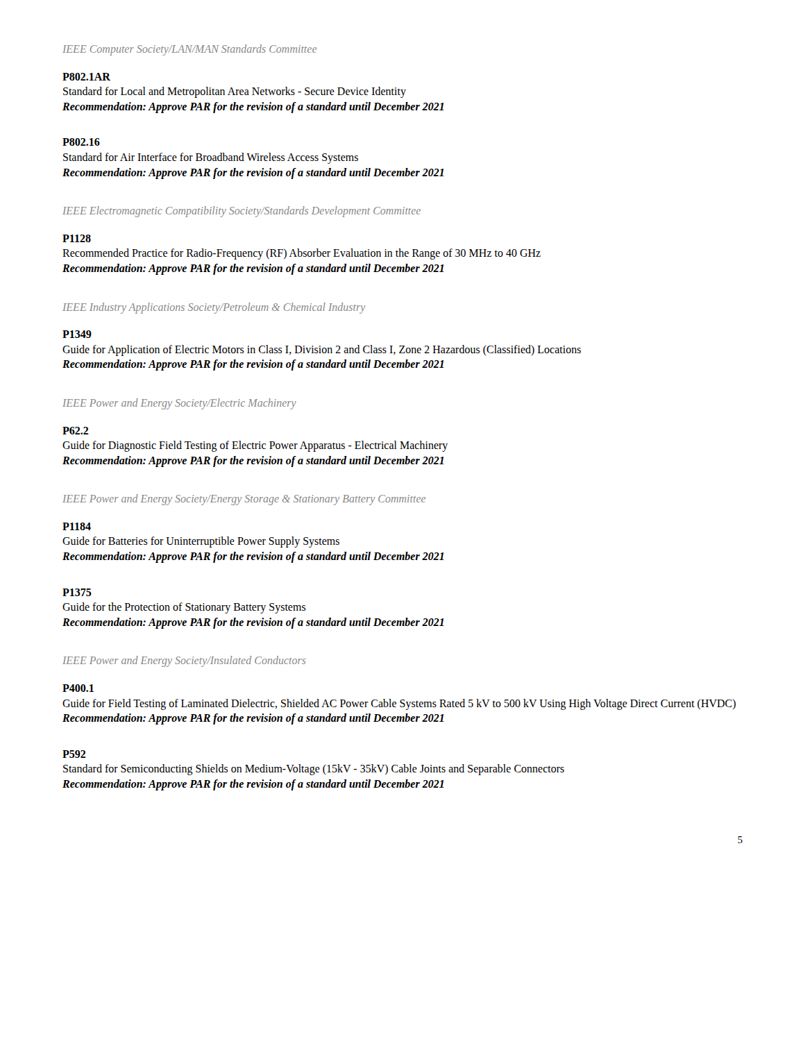IEEE Computer Society/LAN/MAN Standards Committee
P802.1AR
Standard for Local and Metropolitan Area Networks - Secure Device Identity
Recommendation: Approve PAR for the revision of a standard until December 2021
P802.16
Standard for Air Interface for Broadband Wireless Access Systems
Recommendation: Approve PAR for the revision of a standard until December 2021
IEEE Electromagnetic Compatibility Society/Standards Development Committee
P1128
Recommended Practice for Radio-Frequency (RF) Absorber Evaluation in the Range of 30 MHz to 40 GHz
Recommendation: Approve PAR for the revision of a standard until December 2021
IEEE Industry Applications Society/Petroleum & Chemical Industry
P1349
Guide for Application of Electric Motors in Class I, Division 2 and Class I, Zone 2 Hazardous (Classified) Locations
Recommendation: Approve PAR for the revision of a standard until December 2021
IEEE Power and Energy Society/Electric Machinery
P62.2
Guide for Diagnostic Field Testing of Electric Power Apparatus - Electrical Machinery
Recommendation: Approve PAR for the revision of a standard until December 2021
IEEE Power and Energy Society/Energy Storage & Stationary Battery Committee
P1184
Guide for Batteries for Uninterruptible Power Supply Systems
Recommendation: Approve PAR for the revision of a standard until December 2021
P1375
Guide for the Protection of Stationary Battery Systems
Recommendation: Approve PAR for the revision of a standard until December 2021
IEEE Power and Energy Society/Insulated Conductors
P400.1
Guide for Field Testing of Laminated Dielectric, Shielded AC Power Cable Systems Rated 5 kV to 500 kV Using High Voltage Direct Current (HVDC)
Recommendation: Approve PAR for the revision of a standard until December 2021
P592
Standard for Semiconducting Shields on Medium-Voltage (15kV - 35kV) Cable Joints and Separable Connectors
Recommendation: Approve PAR for the revision of a standard until December 2021
5